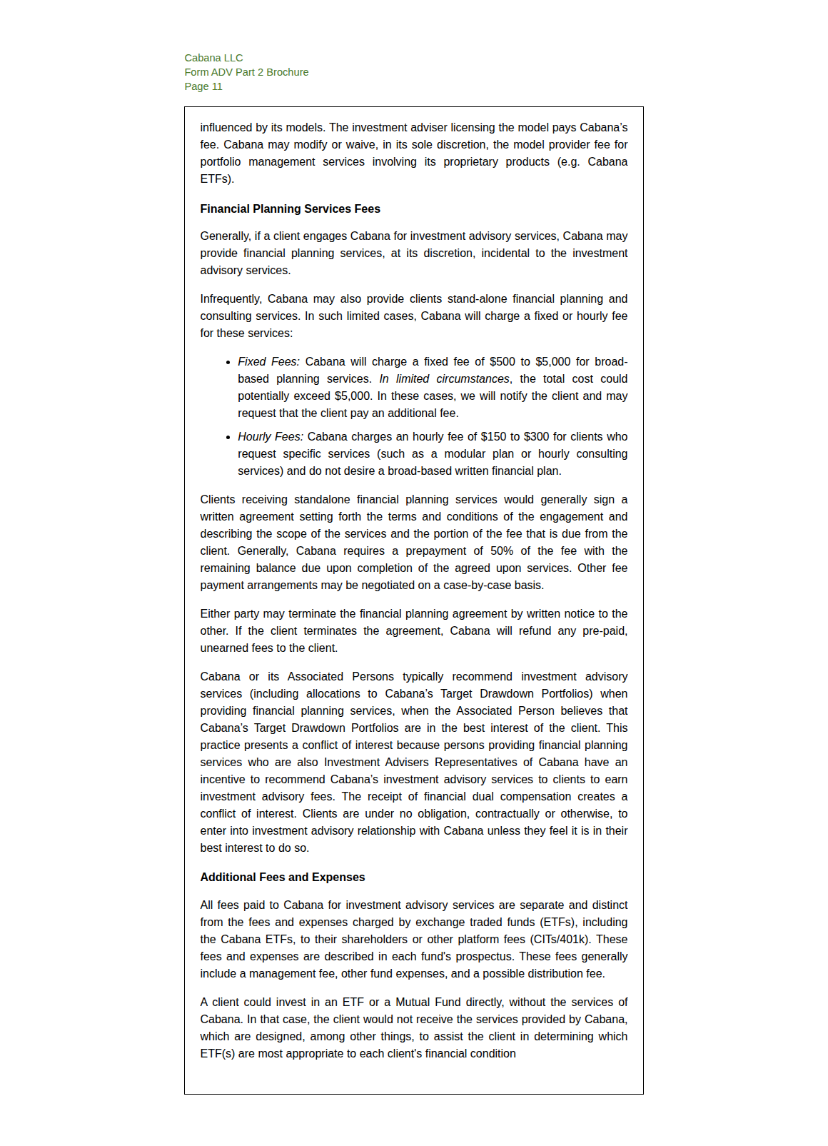Cabana LLC
Form ADV Part 2 Brochure
Page 11
influenced by its models. The investment adviser licensing the model pays Cabana’s fee. Cabana may modify or waive, in its sole discretion, the model provider fee for portfolio management services involving its proprietary products (e.g. Cabana ETFs).
Financial Planning Services Fees
Generally, if a client engages Cabana for investment advisory services, Cabana may provide financial planning services, at its discretion, incidental to the investment advisory services.
Infrequently, Cabana may also provide clients stand-alone financial planning and consulting services. In such limited cases, Cabana will charge a fixed or hourly fee for these services:
Fixed Fees: Cabana will charge a fixed fee of $500 to $5,000 for broad-based planning services. In limited circumstances, the total cost could potentially exceed $5,000. In these cases, we will notify the client and may request that the client pay an additional fee.
Hourly Fees: Cabana charges an hourly fee of $150 to $300 for clients who request specific services (such as a modular plan or hourly consulting services) and do not desire a broad-based written financial plan.
Clients receiving standalone financial planning services would generally sign a written agreement setting forth the terms and conditions of the engagement and describing the scope of the services and the portion of the fee that is due from the client. Generally, Cabana requires a prepayment of 50% of the fee with the remaining balance due upon completion of the agreed upon services. Other fee payment arrangements may be negotiated on a case-by-case basis.
Either party may terminate the financial planning agreement by written notice to the other. If the client terminates the agreement, Cabana will refund any pre-paid, unearned fees to the client.
Cabana or its Associated Persons typically recommend investment advisory services (including allocations to Cabana’s Target Drawdown Portfolios) when providing financial planning services, when the Associated Person believes that Cabana’s Target Drawdown Portfolios are in the best interest of the client. This practice presents a conflict of interest because persons providing financial planning services who are also Investment Advisers Representatives of Cabana have an incentive to recommend Cabana’s investment advisory services to clients to earn investment advisory fees. The receipt of financial dual compensation creates a conflict of interest. Clients are under no obligation, contractually or otherwise, to enter into investment advisory relationship with Cabana unless they feel it is in their best interest to do so.
Additional Fees and Expenses
All fees paid to Cabana for investment advisory services are separate and distinct from the fees and expenses charged by exchange traded funds (ETFs), including the Cabana ETFs, to their shareholders or other platform fees (CITs/401k). These fees and expenses are described in each fund's prospectus. These fees generally include a management fee, other fund expenses, and a possible distribution fee.
A client could invest in an ETF or a Mutual Fund directly, without the services of Cabana. In that case, the client would not receive the services provided by Cabana, which are designed, among other things, to assist the client in determining which ETF(s) are most appropriate to each client's financial condition